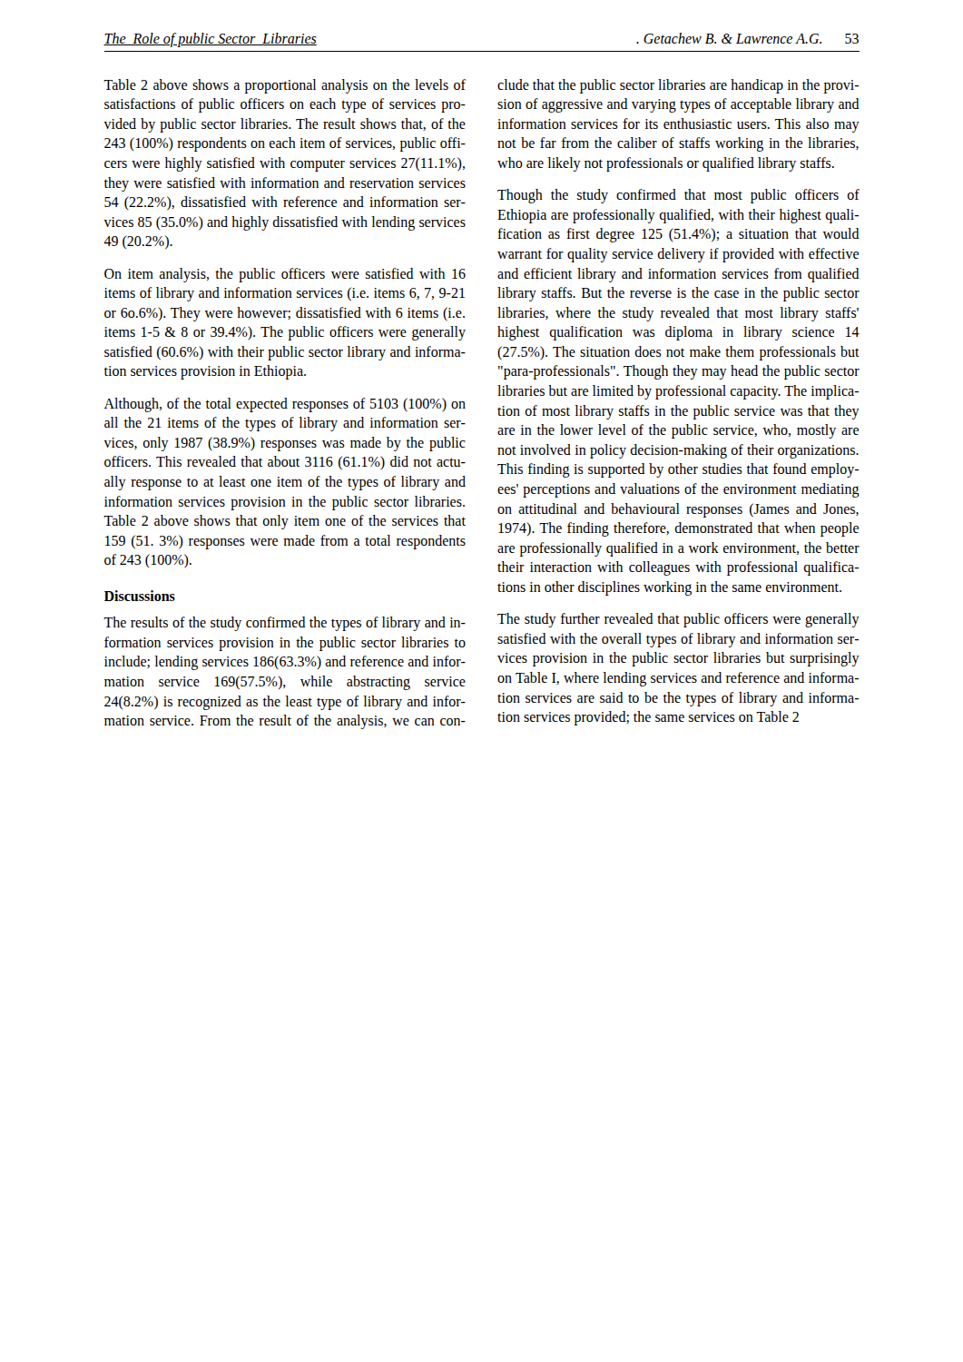The Role of public Sector Libraries . Getachew B. & Lawrence A.G. 53
Table 2 above shows a proportional analysis on the levels of satisfactions of public officers on each type of services provided by public sector libraries. The result shows that, of the 243 (100%) respondents on each item of services, public officers were highly satisfied with computer services 27(11.1%), they were satisfied with information and reservation services 54 (22.2%), dissatisfied with reference and information services 85 (35.0%) and highly dissatisfied with lending services 49 (20.2%).
On item analysis, the public officers were satisfied with 16 items of library and information services (i.e. items 6, 7, 9-21 or 6o.6%). They were however; dissatisfied with 6 items (i.e. items 1-5 & 8 or 39.4%). The public officers were generally satisfied (60.6%) with their public sector library and information services provision in Ethiopia.
Although, of the total expected responses of 5103 (100%) on all the 21 items of the types of library and information services, only 1987 (38.9%) responses was made by the public officers. This revealed that about 3116 (61.1%) did not actually response to at least one item of the types of library and information services provision in the public sector libraries. Table 2 above shows that only item one of the services that 159 (51. 3%) responses were made from a total respondents of 243 (100%).
Discussions
The results of the study confirmed the types of library and information services provision in the public sector libraries to include; lending services 186(63.3%) and reference and information service 169(57.5%), while abstracting service 24(8.2%) is recognized as the least type of library and information service. From the result of the analysis, we can conclude that the public sector libraries are handicap in the provision of aggressive and varying types of acceptable library and information services for its enthusiastic users. This also may not be far from the caliber of staffs working in the libraries, who are likely not professionals or qualified library staffs.
Though the study confirmed that most public officers of Ethiopia are professionally qualified, with their highest qualification as first degree 125 (51.4%); a situation that would warrant for quality service delivery if provided with effective and efficient library and information services from qualified library staffs. But the reverse is the case in the public sector libraries, where the study revealed that most library staffs' highest qualification was diploma in library science 14 (27.5%). The situation does not make them professionals but "para-professionals". Though they may head the public sector libraries but are limited by professional capacity. The implication of most library staffs in the public service was that they are in the lower level of the public service, who, mostly are not involved in policy decision-making of their organizations. This finding is supported by other studies that found employees' perceptions and valuations of the environment mediating on attitudinal and behavioural responses (James and Jones, 1974). The finding therefore, demonstrated that when people are professionally qualified in a work environment, the better their interaction with colleagues with professional qualifications in other disciplines working in the same environment.
The study further revealed that public officers were generally satisfied with the overall types of library and information services provision in the public sector libraries but surprisingly on Table I, where lending services and reference and information services are said to be the types of library and information services provided; the same services on Table 2